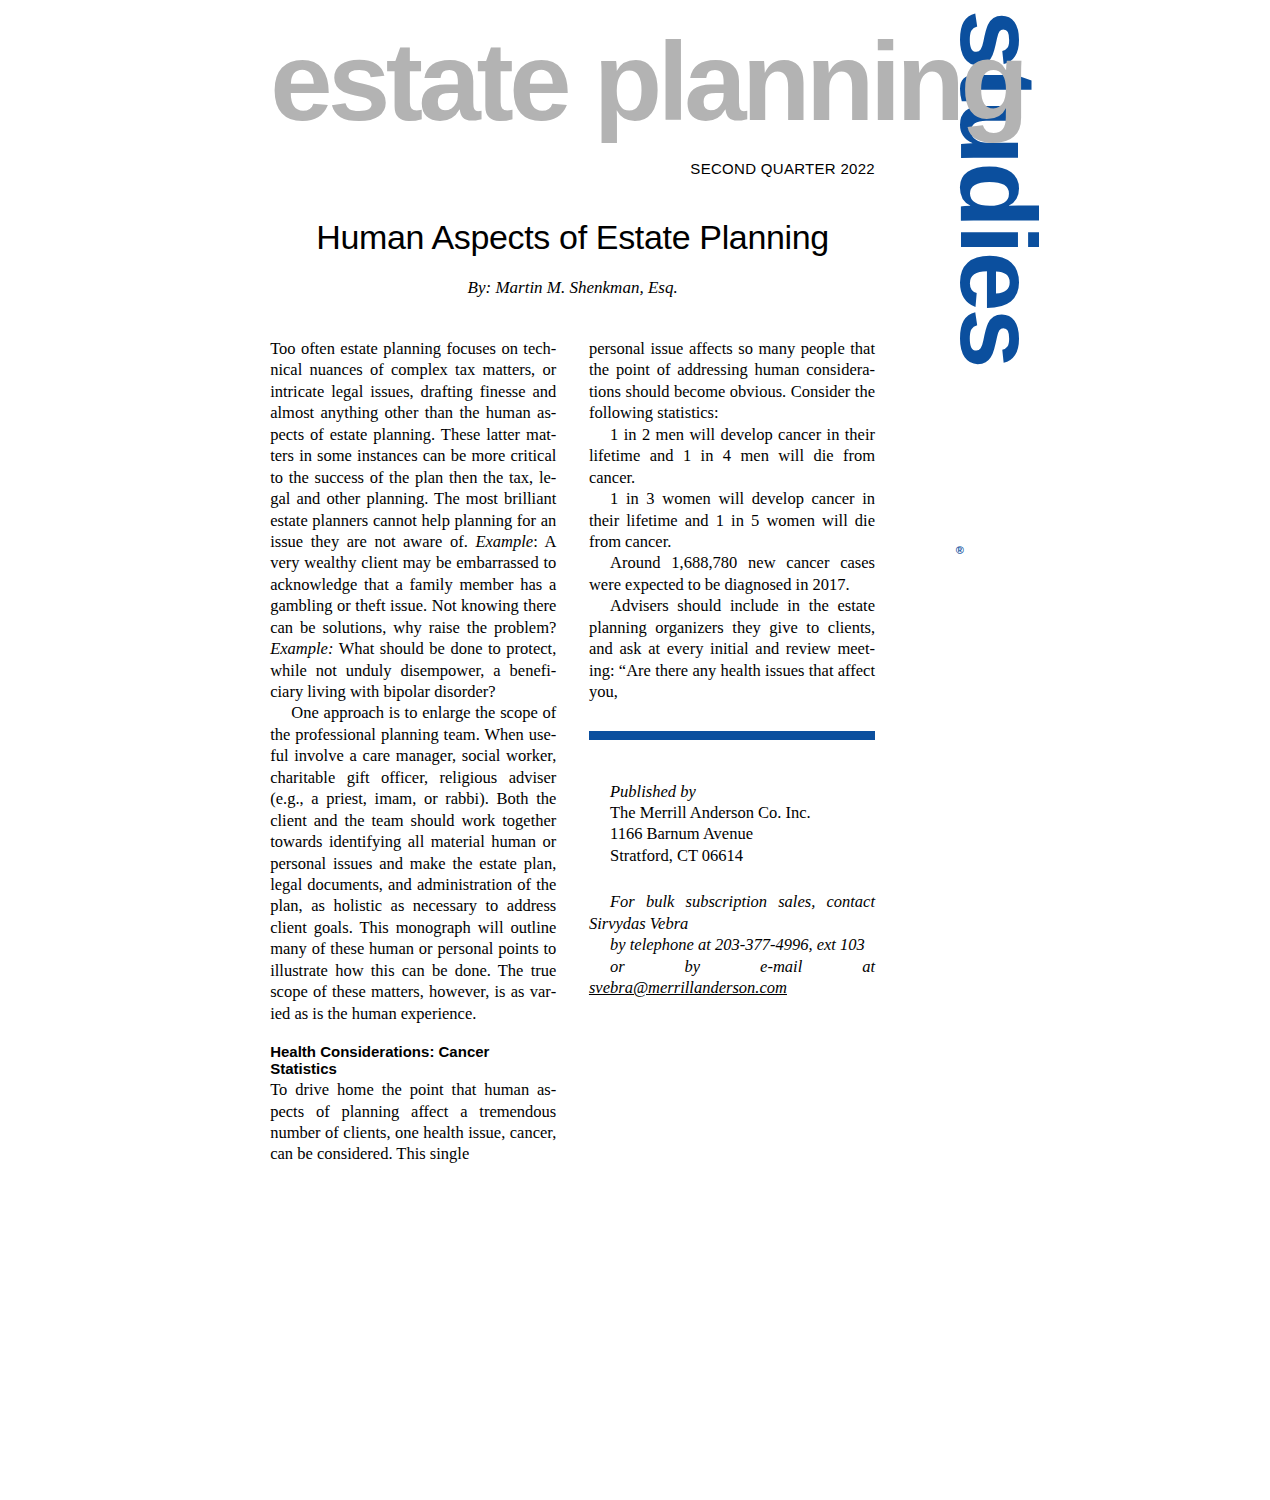studies
®
estate planning
SECOND QUARTER 2022
Human Aspects of Estate Planning
By: Martin M. Shenkman, Esq.
Too often estate planning focuses on technical nuances of complex tax matters, or intricate legal issues, drafting finesse and almost anything other than the human aspects of estate planning. These latter matters in some instances can be more critical to the success of the plan then the tax, legal and other planning. The most brilliant estate planners cannot help planning for an issue they are not aware of. Example: A very wealthy client may be embarrassed to acknowledge that a family member has a gambling or theft issue. Not knowing there can be solutions, why raise the problem? Example: What should be done to protect, while not unduly disempower, a beneficiary living with bipolar disorder?
One approach is to enlarge the scope of the professional planning team. When useful involve a care manager, social worker, charitable gift officer, religious adviser (e.g., a priest, imam, or rabbi). Both the client and the team should work together towards identifying all material human or personal issues and make the estate plan, legal documents, and administration of the plan, as holistic as necessary to address client goals. This monograph will outline many of these human or personal points to illustrate how this can be done. The true scope of these matters, however, is as varied as is the human experience.
Health Considerations: Cancer Statistics
To drive home the point that human aspects of planning affect a tremendous number of clients, one health issue, cancer, can be considered. This single
personal issue affects so many people that the point of addressing human considerations should become obvious. Consider the following statistics:
1 in 2 men will develop cancer in their lifetime and 1 in 4 men will die from cancer.
1 in 3 women will develop cancer in their lifetime and 1 in 5 women will die from cancer.
Around 1,688,780 new cancer cases were expected to be diagnosed in 2017.
Advisers should include in the estate planning organizers they give to clients, and ask at every initial and review meeting: “Are there any health issues that affect you,
Published by
The Merrill Anderson Co. Inc.
1166 Barnum Avenue
Stratford, CT 06614
For bulk subscription sales, contact Sirvydas Vebra
by telephone at 203-377-4996, ext 103
or by e-mail at svebra@merrillanderson.com